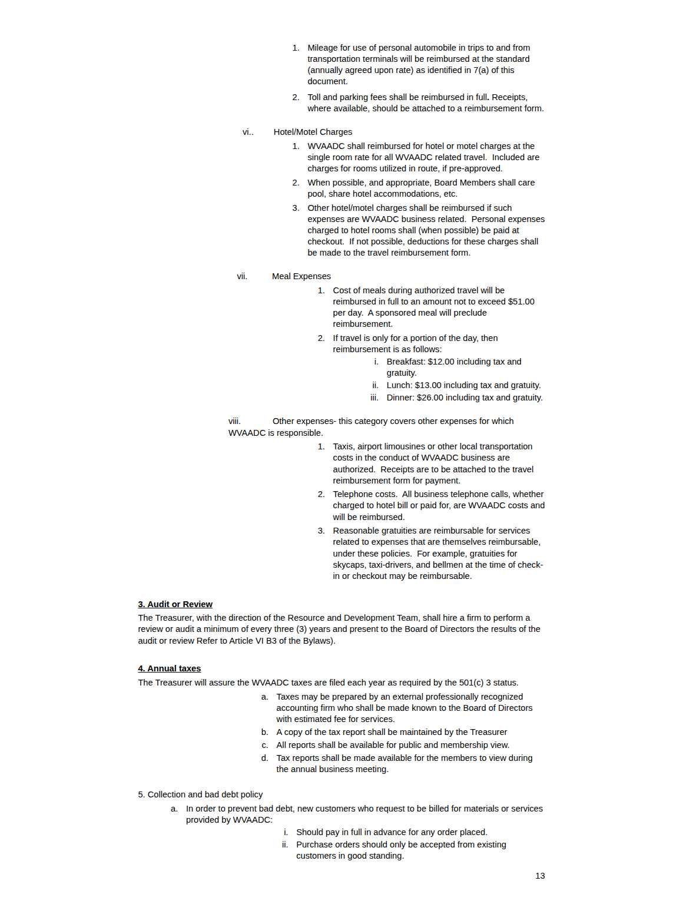Mileage for use of personal automobile in trips to and from transportation terminals will be reimbursed at the standard (annually agreed upon rate) as identified in 7(a) of this document.
Toll and parking fees shall be reimbursed in full. Receipts, where available, should be attached to a reimbursement form.
vi.. Hotel/Motel Charges
WVAADC shall reimbursed for hotel or motel charges at the single room rate for all WVAADC related travel. Included are charges for rooms utilized in route, if pre-approved.
When possible, and appropriate, Board Members shall care pool, share hotel accommodations, etc.
Other hotel/motel charges shall be reimbursed if such expenses are WVAADC business related. Personal expenses charged to hotel rooms shall (when possible) be paid at checkout. If not possible, deductions for these charges shall be made to the travel reimbursement form.
vii. Meal Expenses
Cost of meals during authorized travel will be reimbursed in full to an amount not to exceed $51.00 per day. A sponsored meal will preclude reimbursement.
If travel is only for a portion of the day, then reimbursement is as follows:
Breakfast: $12.00 including tax and gratuity.
Lunch: $13.00 including tax and gratuity.
Dinner: $26.00 including tax and gratuity.
viii. Other expenses- this category covers other expenses for which WVAADC is responsible.
Taxis, airport limousines or other local transportation costs in the conduct of WVAADC business are authorized. Receipts are to be attached to the travel reimbursement form for payment.
Telephone costs. All business telephone calls, whether charged to hotel bill or paid for, are WVAADC costs and will be reimbursed.
Reasonable gratuities are reimbursable for services related to expenses that are themselves reimbursable, under these policies. For example, gratuities for skycaps, taxi-drivers, and bellmen at the time of check-in or checkout may be reimbursable.
3. Audit or Review
The Treasurer, with the direction of the Resource and Development Team, shall hire a firm to perform a review or audit a minimum of every three (3) years and present to the Board of Directors the results of the audit or review Refer to Article VI B3 of the Bylaws).
4. Annual taxes
The Treasurer will assure the WVAADC taxes are filed each year as required by the 501(c) 3 status.
Taxes may be prepared by an external professionally recognized accounting firm who shall be made known to the Board of Directors with estimated fee for services.
A copy of the tax report shall be maintained by the Treasurer
All reports shall be available for public and membership view.
Tax reports shall be made available for the members to view during the annual business meeting.
5. Collection and bad debt policy
In order to prevent bad debt, new customers who request to be billed for materials or services provided by WVAADC:
Should pay in full in advance for any order placed.
Purchase orders should only be accepted from existing customers in good standing.
13